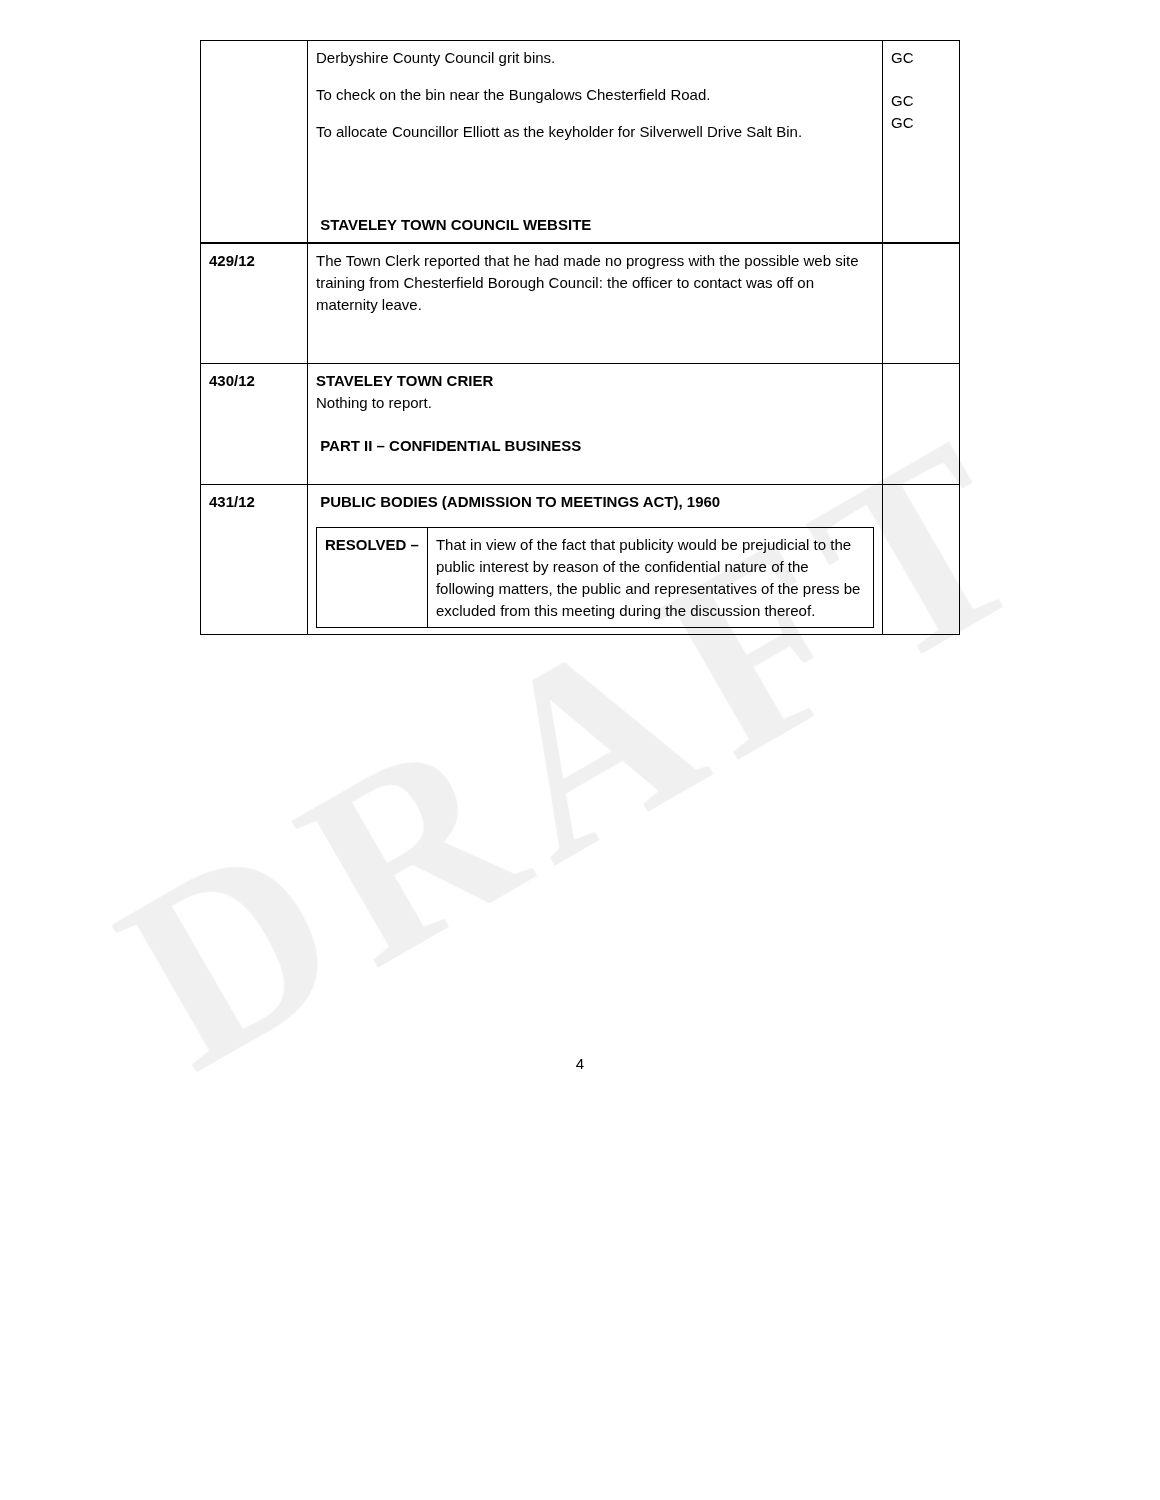DRAFT
| | Derbyshire County Council grit bins. To check on the bin near the Bungalows Chesterfield Road. To allocate Councillor Elliott as the keyholder for Silverwell Drive Salt Bin. Staveley Town Council Website | GC GC GC |
| 429/12 | The Town Clerk reported that he had made no progress with the possible web site training from Chesterfield Borough Council: the officer to contact was off on maternity leave. | |
| 430/12 | Staveley Town Crier Nothing to report. Part II – Confidential Business | |
| 431/12 | Public Bodies (Admission to Meetings Act), 1960 / RESOLVED – / That in view of the fact that publicity would be prejudicial to the public interest by reason of the confidential nature of the following matters, the public and representatives of the press be excluded from this meeting during the discussion thereof. / | |
4